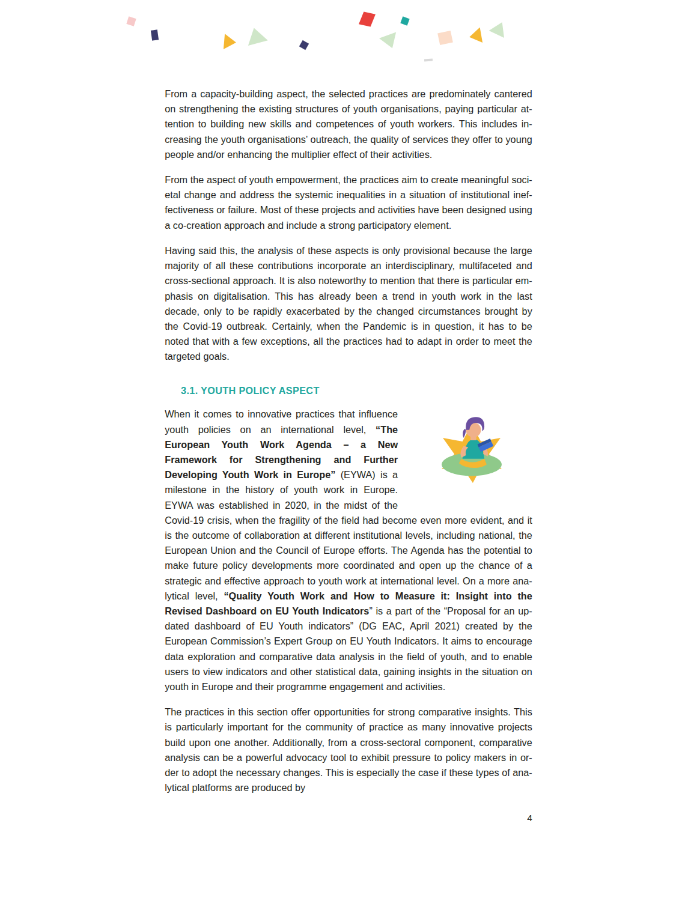From a capacity-building aspect, the selected practices are predominately cantered on strengthening the existing structures of youth organisations, paying particular attention to building new skills and competences of youth workers. This includes increasing the youth organisations’ outreach, the quality of services they offer to young people and/or enhancing the multiplier effect of their activities.
From the aspect of youth empowerment, the practices aim to create meaningful societal change and address the systemic inequalities in a situation of institutional ineffectiveness or failure. Most of these projects and activities have been designed using a co-creation approach and include a strong participatory element.
Having said this, the analysis of these aspects is only provisional because the large majority of all these contributions incorporate an interdisciplinary, multifaceted and cross-sectional approach. It is also noteworthy to mention that there is particular emphasis on digitalisation. This has already been a trend in youth work in the last decade, only to be rapidly exacerbated by the changed circumstances brought by the Covid-19 outbreak. Certainly, when the Pandemic is in question, it has to be noted that with a few exceptions, all the practices had to adapt in order to meet the targeted goals.
3.1. Youth Policy Aspect
When it comes to innovative practices that influence youth policies on an international level, “The European Youth Work Agenda – a New Framework for Strengthening and Further Developing Youth Work in Europe” (EYWA) is a milestone in the history of youth work in Europe. EYWA was established in 2020, in the midst of the Covid-19 crisis, when the fragility of the field had become even more evident, and it is the outcome of collaboration at different institutional levels, including national, the European Union and the Council of Europe efforts. The Agenda has the potential to make future policy developments more coordinated and open up the chance of a strategic and effective approach to youth work at international level. On a more analytical level, “Quality Youth Work and How to Measure it: Insight into the Revised Dashboard on EU Youth Indicators” is a part of the “Proposal for an updated dashboard of EU Youth indicators” (DG EAC, April 2021) created by the European Commission’s Expert Group on EU Youth Indicators. It aims to encourage data exploration and comparative data analysis in the field of youth, and to enable users to view indicators and other statistical data, gaining insights in the situation on youth in Europe and their programme engagement and activities.
The practices in this section offer opportunities for strong comparative insights. This is particularly important for the community of practice as many innovative projects build upon one another. Additionally, from a cross-sectoral component, comparative analysis can be a powerful advocacy tool to exhibit pressure to policy makers in order to adopt the necessary changes. This is especially the case if these types of analytical platforms are produced by
4